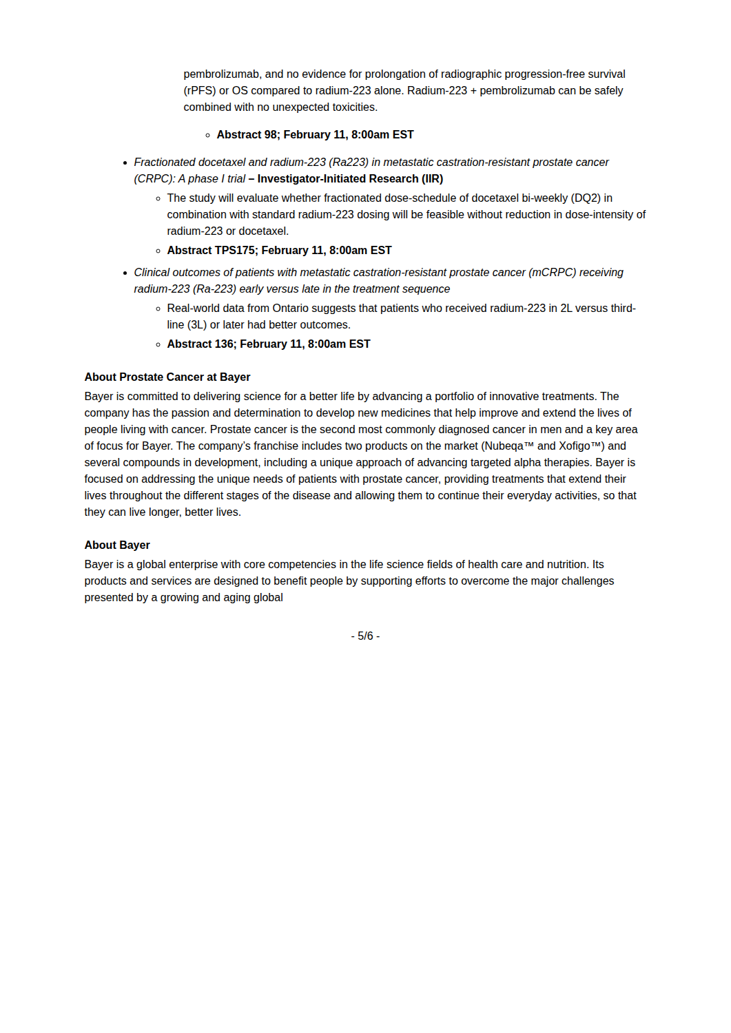pembrolizumab, and no evidence for prolongation of radiographic progression-free survival (rPFS) or OS compared to radium-223 alone. Radium-223 + pembrolizumab can be safely combined with no unexpected toxicities.
Abstract 98; February 11, 8:00am EST
Fractionated docetaxel and radium-223 (Ra223) in metastatic castration-resistant prostate cancer (CRPC): A phase I trial – Investigator-Initiated Research (IIR)
The study will evaluate whether fractionated dose-schedule of docetaxel bi-weekly (DQ2) in combination with standard radium-223 dosing will be feasible without reduction in dose-intensity of radium-223 or docetaxel.
Abstract TPS175; February 11, 8:00am EST
Clinical outcomes of patients with metastatic castration-resistant prostate cancer (mCRPC) receiving radium-223 (Ra-223) early versus late in the treatment sequence
Real-world data from Ontario suggests that patients who received radium-223 in 2L versus third-line (3L) or later had better outcomes.
Abstract 136; February 11, 8:00am EST
About Prostate Cancer at Bayer
Bayer is committed to delivering science for a better life by advancing a portfolio of innovative treatments. The company has the passion and determination to develop new medicines that help improve and extend the lives of people living with cancer. Prostate cancer is the second most commonly diagnosed cancer in men and a key area of focus for Bayer. The company’s franchise includes two products on the market (Nubeqa™ and Xofigo™) and several compounds in development, including a unique approach of advancing targeted alpha therapies. Bayer is focused on addressing the unique needs of patients with prostate cancer, providing treatments that extend their lives throughout the different stages of the disease and allowing them to continue their everyday activities, so that they can live longer, better lives.
About Bayer
Bayer is a global enterprise with core competencies in the life science fields of health care and nutrition. Its products and services are designed to benefit people by supporting efforts to overcome the major challenges presented by a growing and aging global
- 5/6 -